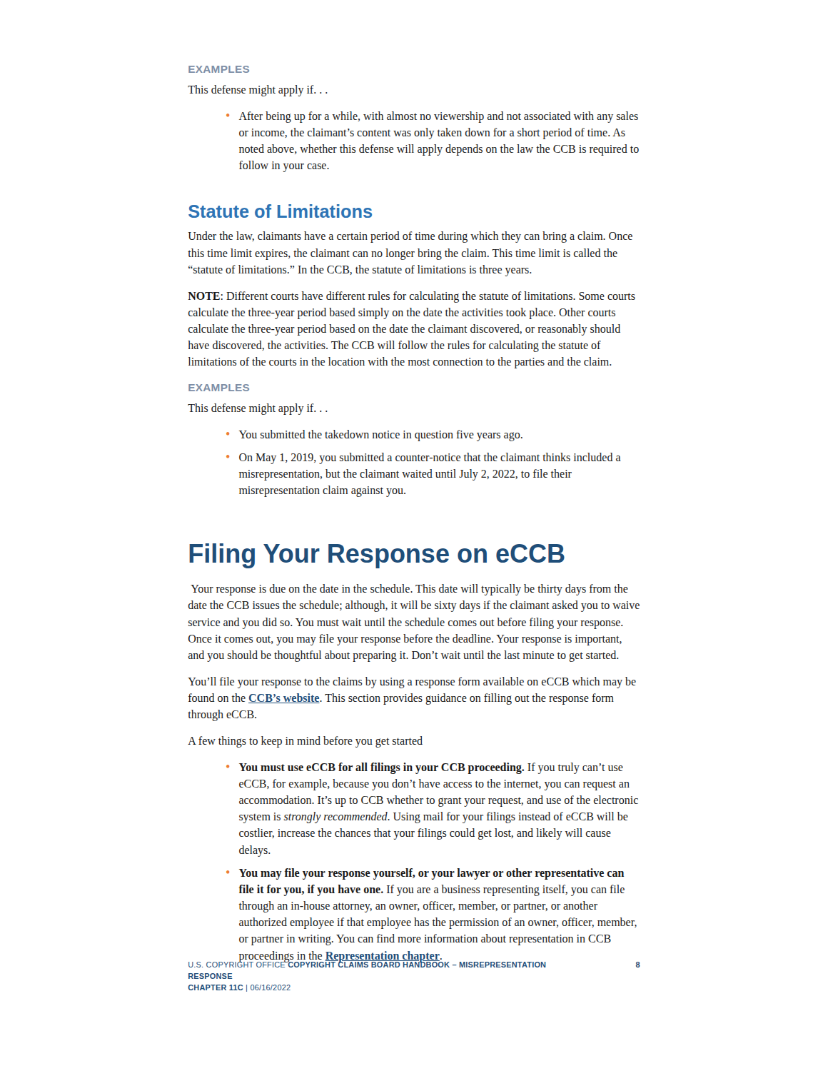Examples
This defense might apply if. . .
After being up for a while, with almost no viewership and not associated with any sales or income, the claimant’s content was only taken down for a short period of time. As noted above, whether this defense will apply depends on the law the CCB is required to follow in your case.
Statute of Limitations
Under the law, claimants have a certain period of time during which they can bring a claim. Once this time limit expires, the claimant can no longer bring the claim. This time limit is called the “statute of limitations.” In the CCB, the statute of limitations is three years.
NOTE: Different courts have different rules for calculating the statute of limitations. Some courts calculate the three-year period based simply on the date the activities took place. Other courts calculate the three-year period based on the date the claimant discovered, or reasonably should have discovered, the activities. The CCB will follow the rules for calculating the statute of limitations of the courts in the location with the most connection to the parties and the claim.
Examples
This defense might apply if. . .
You submitted the takedown notice in question five years ago.
On May 1, 2019, you submitted a counter-notice that the claimant thinks included a misrepresentation, but the claimant waited until July 2, 2022, to file their misrepresentation claim against you.
Filing Your Response on eCCB
Your response is due on the date in the schedule. This date will typically be thirty days from the date the CCB issues the schedule; although, it will be sixty days if the claimant asked you to waive service and you did so. You must wait until the schedule comes out before filing your response. Once it comes out, you may file your response before the deadline. Your response is important, and you should be thoughtful about preparing it. Don’t wait until the last minute to get started.
You’ll file your response to the claims by using a response form available on eCCB which may be found on the CCB’s website. This section provides guidance on filling out the response form through eCCB.
A few things to keep in mind before you get started
You must use eCCB for all filings in your CCB proceeding. If you truly can’t use eCCB, for example, because you don’t have access to the internet, you can request an accommodation. It’s up to CCB whether to grant your request, and use of the electronic system is strongly recommended. Using mail for your filings instead of eCCB will be costlier, increase the chances that your filings could get lost, and likely will cause delays.
You may file your response yourself, or your lawyer or other representative can file it for you, if you have one. If you are a business representing itself, you can file through an in-house attorney, an owner, officer, member, or partner, or another authorized employee if that employee has the permission of an owner, officer, member, or partner in writing. You can find more information about representation in CCB proceedings in the Representation chapter.
U.S. COPYRIGHT OFFICE COPYRIGHT CLAIMS BOARD HANDBOOK – MISREPRESENTATION RESPONSE
CHAPTER 11C | 06/16/2022
8